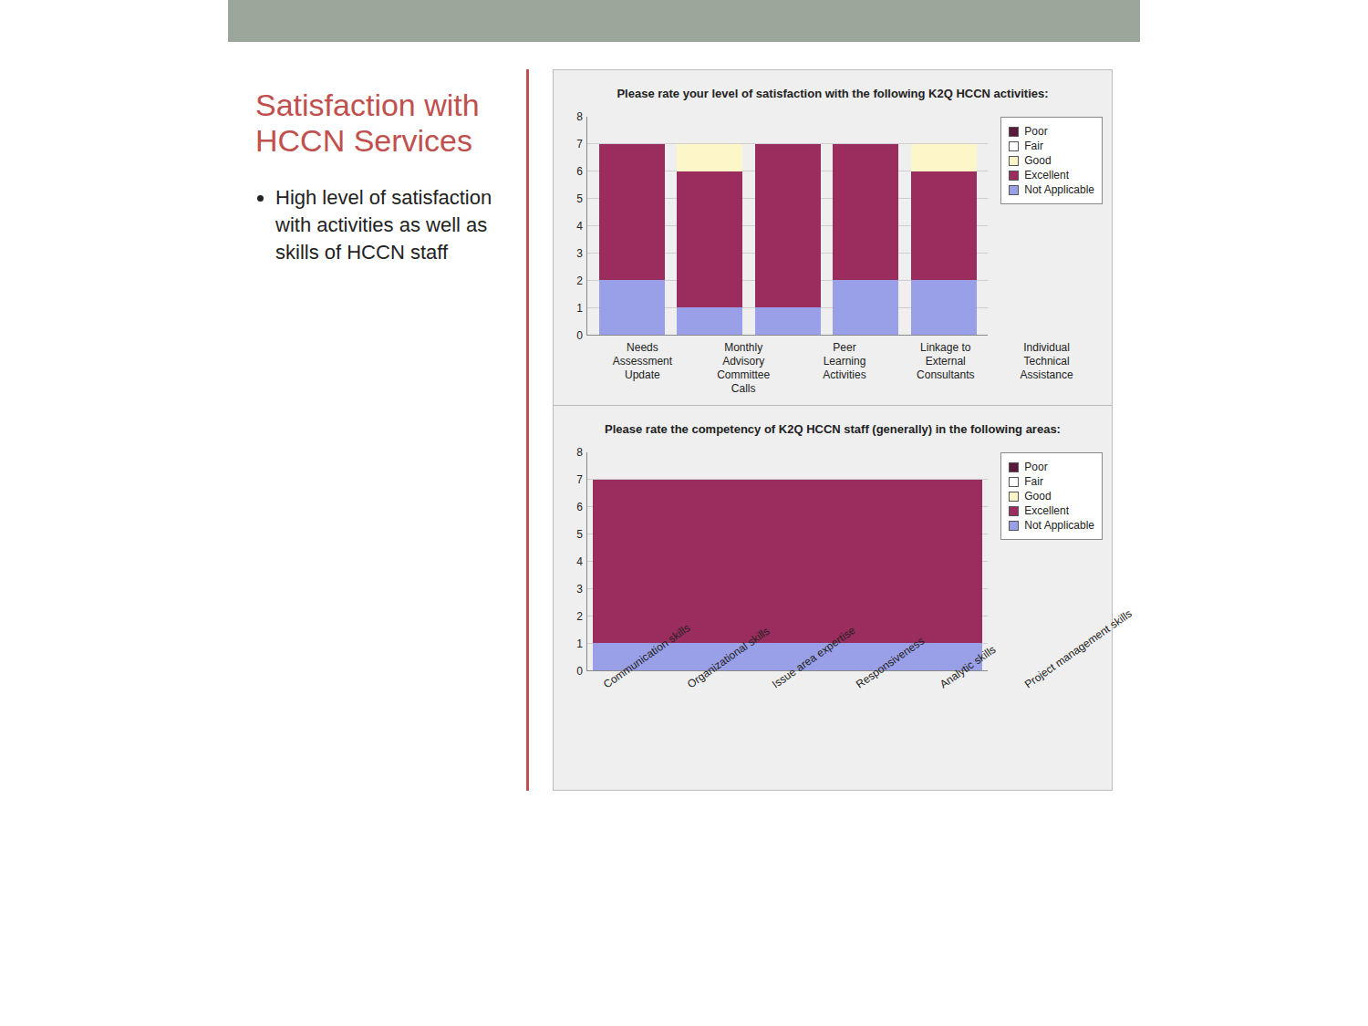Satisfaction with HCCN Services
High level of satisfaction with activities as well as skills of HCCN staff
Please rate your level of satisfaction with the following K2Q HCCN activities:
8 7 6 5 4 3 2 1 0
Poor
Fair
Good
Excellent
Not Applicable
Needs Assessment Update
Monthly Advisory Committee Calls
Peer Learning Activities
Linkage to External Consultants
Individual Technical Assistance
Please rate the competency of K2Q HCCN staff (generally) in the following areas:
8 7 6 5 4 3 2 1 0
Poor
Fair
Good
Excellent
Not Applicable
Communication skills
Organizational skills
Issue area expertise
Responsiveness
Analytic skills
Project management skills